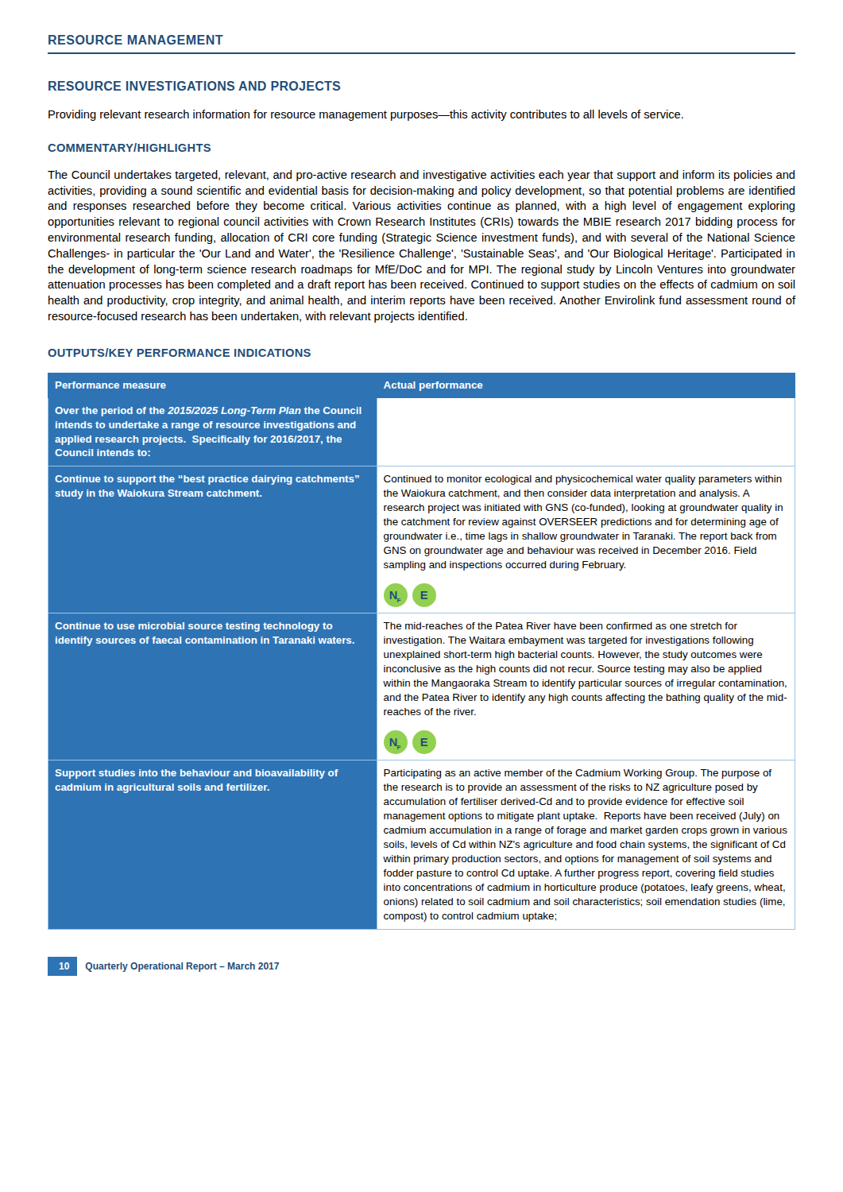RESOURCE MANAGEMENT
RESOURCE INVESTIGATIONS AND PROJECTS
Providing relevant research information for resource management purposes—this activity contributes to all levels of service.
COMMENTARY/HIGHLIGHTS
The Council undertakes targeted, relevant, and pro-active research and investigative activities each year that support and inform its policies and activities, providing a sound scientific and evidential basis for decision-making and policy development, so that potential problems are identified and responses researched before they become critical. Various activities continue as planned, with a high level of engagement exploring opportunities relevant to regional council activities with Crown Research Institutes (CRIs) towards the MBIE research 2017 bidding process for environmental research funding, allocation of CRI core funding (Strategic Science investment funds), and with several of the National Science Challenges- in particular the 'Our Land and Water', the 'Resilience Challenge', 'Sustainable Seas', and 'Our Biological Heritage'. Participated in the development of long-term science research roadmaps for MfE/DoC and for MPI. The regional study by Lincoln Ventures into groundwater attenuation processes has been completed and a draft report has been received. Continued to support studies on the effects of cadmium on soil health and productivity, crop integrity, and animal health, and interim reports have been received. Another Envirolink fund assessment round of resource-focused research has been undertaken, with relevant projects identified.
OUTPUTS/KEY PERFORMANCE INDICATIONS
| Performance measure | Actual performance |
| --- | --- |
| Over the period of the 2015/2025 Long-Term Plan the Council intends to undertake a range of resource investigations and applied research projects. Specifically for 2016/2017, the Council intends to: | |
| Continue to support the “best practice dairying catchments” study in the Waiokura Stream catchment. | Continued to monitor ecological and physicochemical water quality parameters within the Waiokura catchment, and then consider data interpretation and analysis. A research project was initiated with GNS (co-funded), looking at groundwater quality in the catchment for review against OVERSEER predictions and for determining age of groundwater i.e., time lags in shallow groundwater in Taranaki. The report back from GNS on groundwater age and behaviour was received in December 2016. Field sampling and inspections occurred during February. N F E |
| Continue to use microbial source testing technology to identify sources of faecal contamination in Taranaki waters. | The mid-reaches of the Patea River have been confirmed as one stretch for investigation. The Waitara embayment was targeted for investigations following unexplained short-term high bacterial counts. However, the study outcomes were inconclusive as the high counts did not recur. Source testing may also be applied within the Mangaoraka Stream to identify particular sources of irregular contamination, and the Patea River to identify any high counts affecting the bathing quality of the mid-reaches of the river. N F E |
| Support studies into the behaviour and bioavailability of cadmium in agricultural soils and fertilizer. | Participating as an active member of the Cadmium Working Group. The purpose of the research is to provide an assessment of the risks to NZ agriculture posed by accumulation of fertiliser derived-Cd and to provide evidence for effective soil management options to mitigate plant uptake. Reports have been received (July) on cadmium accumulation in a range of forage and market garden crops grown in various soils, levels of Cd within NZ's agriculture and food chain systems, the significant of Cd within primary production sectors, and options for management of soil systems and fodder pasture to control Cd uptake. A further progress report, covering field studies into concentrations of cadmium in horticulture produce (potatoes, leafy greens, wheat, onions) related to soil cadmium and soil characteristics; soil emendation studies (lime, compost) to control cadmium uptake; |
10 Quarterly Operational Report – March 2017